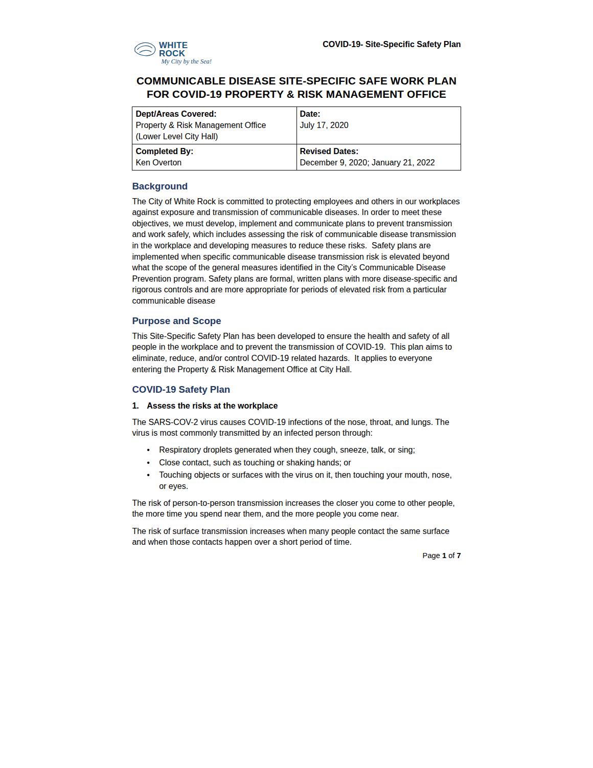WHITE ROCK My City by the Sea!
COVID-19- Site-Specific Safety Plan
COMMUNICABLE DISEASE SITE-SPECIFIC SAFE WORK PLAN
FOR COVID-19 PROPERTY & RISK MANAGEMENT OFFICE
| Dept/Areas Covered: Property & Risk Management Office (Lower Level City Hall) | Date: July 17, 2020 |
| Completed By: Ken Overton | Revised Dates: December 9, 2020; January 21, 2022 |
Background
The City of White Rock is committed to protecting employees and others in our workplaces against exposure and transmission of communicable diseases. In order to meet these objectives, we must develop, implement and communicate plans to prevent transmission and work safely, which includes assessing the risk of communicable disease transmission in the workplace and developing measures to reduce these risks. Safety plans are implemented when specific communicable disease transmission risk is elevated beyond what the scope of the general measures identified in the City’s Communicable Disease Prevention program. Safety plans are formal, written plans with more disease-specific and rigorous controls and are more appropriate for periods of elevated risk from a particular communicable disease
Purpose and Scope
This Site-Specific Safety Plan has been developed to ensure the health and safety of all people in the workplace and to prevent the transmission of COVID-19. This plan aims to eliminate, reduce, and/or control COVID-19 related hazards. It applies to everyone entering the Property & Risk Management Office at City Hall.
COVID-19 Safety Plan
1. Assess the risks at the workplace
The SARS-COV-2 virus causes COVID-19 infections of the nose, throat, and lungs. The virus is most commonly transmitted by an infected person through:
Respiratory droplets generated when they cough, sneeze, talk, or sing;
Close contact, such as touching or shaking hands; or
Touching objects or surfaces with the virus on it, then touching your mouth, nose, or eyes.
The risk of person-to-person transmission increases the closer you come to other people, the more time you spend near them, and the more people you come near.
The risk of surface transmission increases when many people contact the same surface and when those contacts happen over a short period of time.
Page 1 of 7